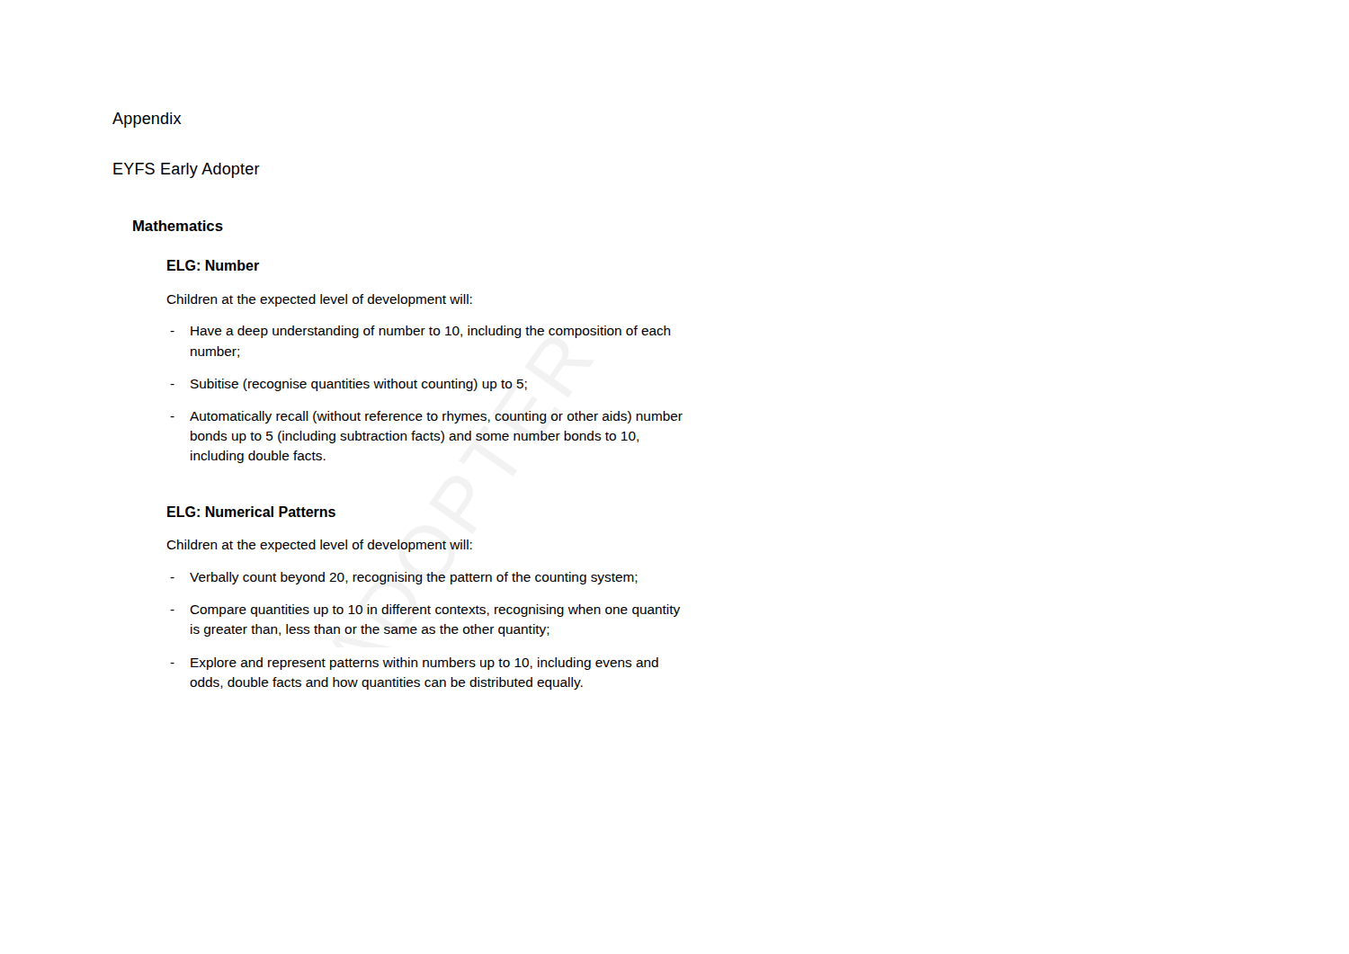ADOPTER
Appendix
EYFS Early Adopter
Mathematics
ELG: Number
Children at the expected level of development will:
Have a deep understanding of number to 10, including the composition of each number;
Subitise (recognise quantities without counting) up to 5;
Automatically recall (without reference to rhymes, counting or other aids) number bonds up to 5 (including subtraction facts) and some number bonds to 10, including double facts.
ELG: Numerical Patterns
Children at the expected level of development will:
Verbally count beyond 20, recognising the pattern of the counting system;
Compare quantities up to 10 in different contexts, recognising when one quantity is greater than, less than or the same as the other quantity;
Explore and represent patterns within numbers up to 10, including evens and odds, double facts and how quantities can be distributed equally.